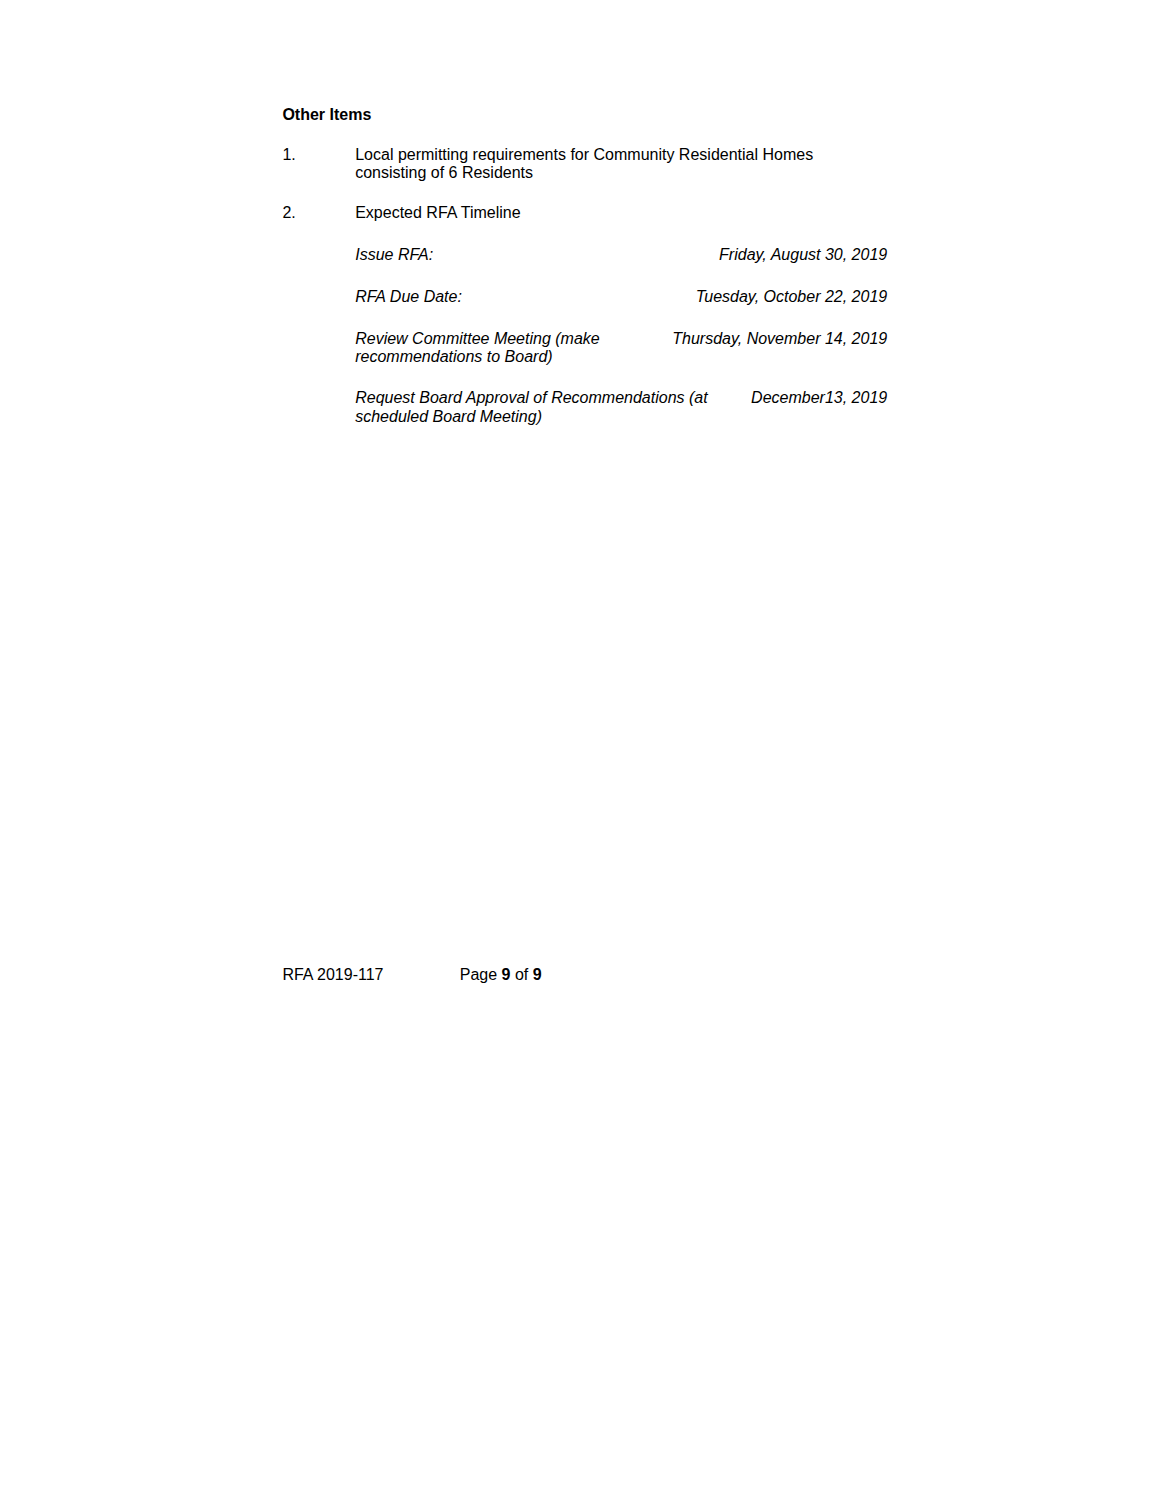Other Items
1. Local permitting requirements for Community Residential Homes consisting of 6 Residents
2. Expected RFA Timeline
Issue RFA: Friday, August 30, 2019
RFA Due Date: Tuesday, October 22, 2019
Review Committee Meeting (make recommendations to Board) Thursday, November 14, 2019
Request Board Approval of Recommendations (at scheduled Board Meeting) December13, 2019
RFA 2019-117
Page 9 of 9